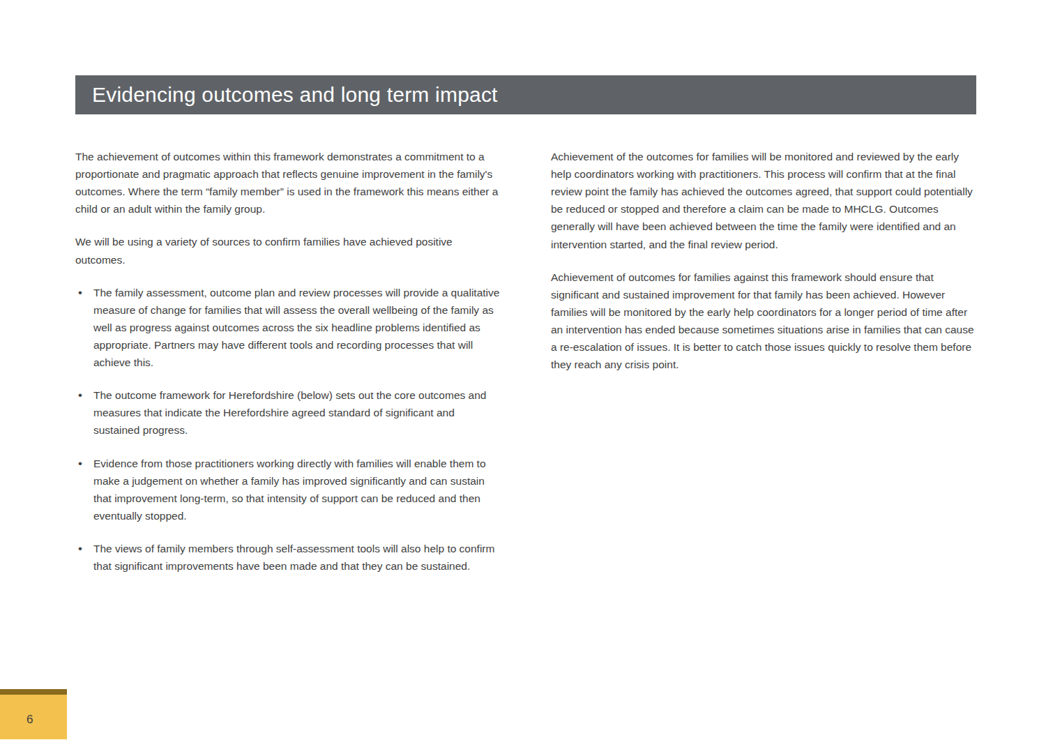Evidencing outcomes and long term impact
The achievement of outcomes within this framework demonstrates a commitment to a proportionate and pragmatic approach that reflects genuine improvement in the family's outcomes. Where the term “family member” is used in the framework this means either a child or an adult within the family group.
We will be using a variety of sources to confirm families have achieved positive outcomes.
The family assessment, outcome plan and review processes will provide a qualitative measure of change for families that will assess the overall wellbeing of the family as well as progress against outcomes across the six headline problems identified as appropriate. Partners may have different tools and recording processes that will achieve this.
The outcome framework for Herefordshire (below) sets out the core outcomes and measures that indicate the Herefordshire agreed standard of significant and sustained progress.
Evidence from those practitioners working directly with families will enable them to make a judgement on whether a family has improved significantly and can sustain that improvement long-term, so that intensity of support can be reduced and then eventually stopped.
The views of family members through self-assessment tools will also help to confirm that significant improvements have been made and that they can be sustained.
Achievement of the outcomes for families will be monitored and reviewed by the early help coordinators working with practitioners. This process will confirm that at the final review point the family has achieved the outcomes agreed, that support could potentially be reduced or stopped and therefore a claim can be made to MHCLG. Outcomes generally will have been achieved between the time the family were identified and an intervention started, and the final review period.
Achievement of outcomes for families against this framework should ensure that significant and sustained improvement for that family has been achieved. However families will be monitored by the early help coordinators for a longer period of time after an intervention has ended because sometimes situations arise in families that can cause a re-escalation of issues. It is better to catch those issues quickly to resolve them before they reach any crisis point.
6